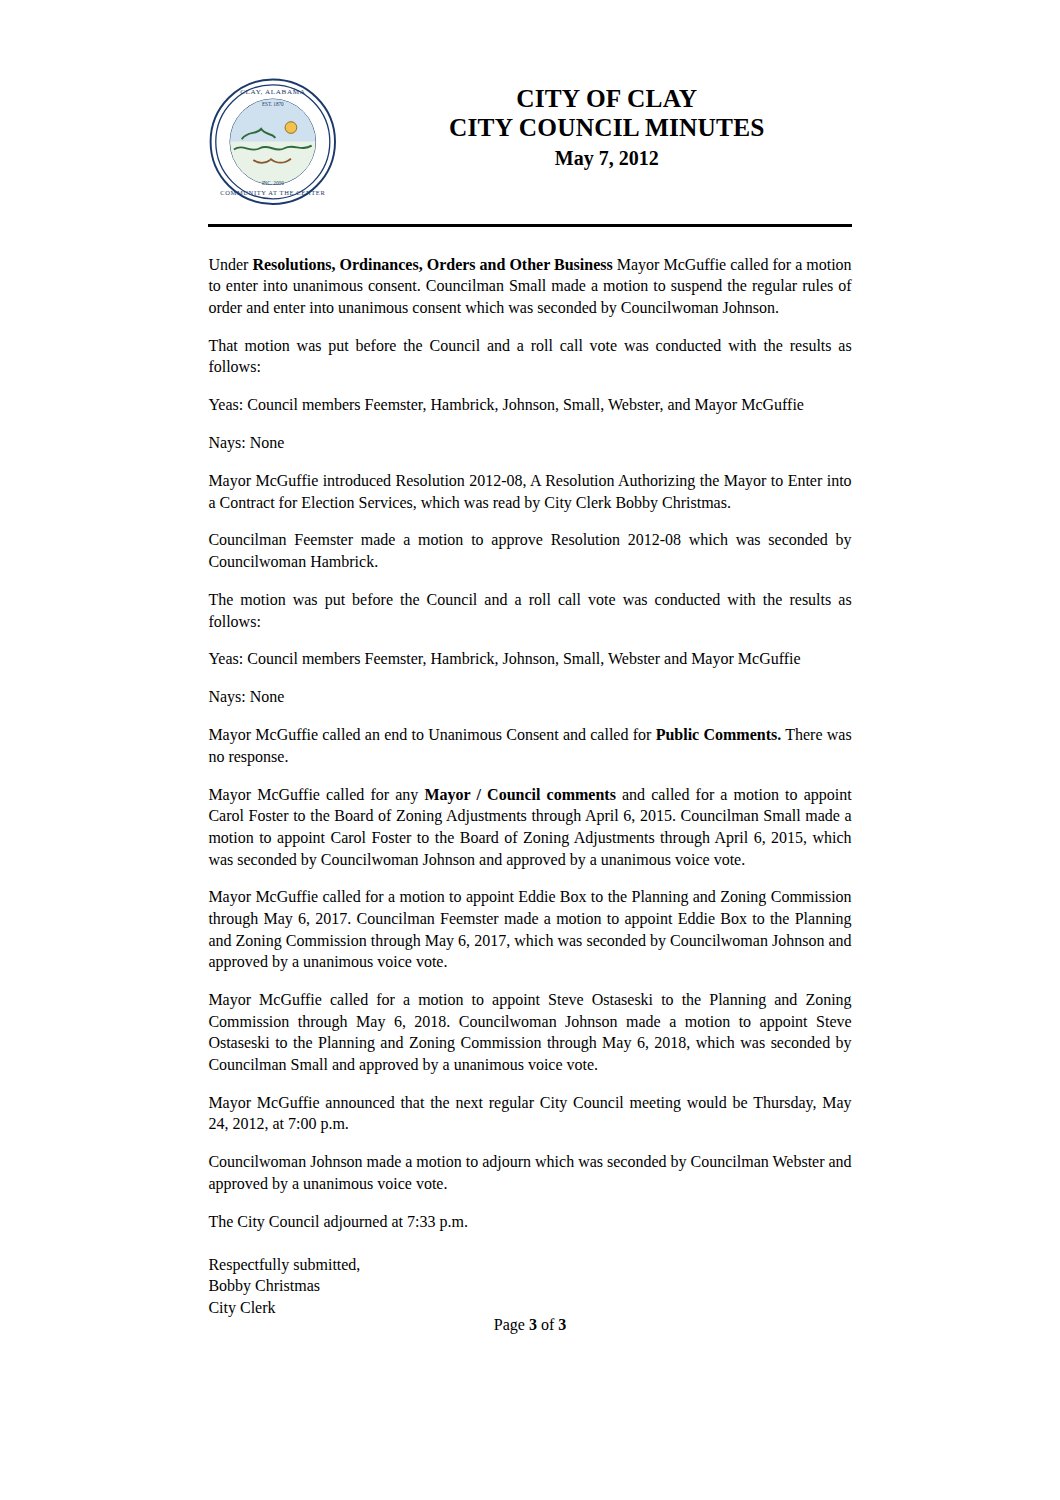CLAY, ALABAMA COMMUNITY AT THE CENTER EST. 1870 INC. 2000
CITY OF CLAY
CITY COUNCIL MINUTES
May 7, 2012
Under Resolutions, Ordinances, Orders and Other Business Mayor McGuffie called for a motion to enter into unanimous consent. Councilman Small made a motion to suspend the regular rules of order and enter into unanimous consent which was seconded by Councilwoman Johnson.
That motion was put before the Council and a roll call vote was conducted with the results as follows:
Yeas: Council members Feemster, Hambrick, Johnson, Small, Webster, and Mayor McGuffie
Nays: None
Mayor McGuffie introduced Resolution 2012-08, A Resolution Authorizing the Mayor to Enter into a Contract for Election Services, which was read by City Clerk Bobby Christmas.
Councilman Feemster made a motion to approve Resolution 2012-08 which was seconded by Councilwoman Hambrick.
The motion was put before the Council and a roll call vote was conducted with the results as follows:
Yeas: Council members Feemster, Hambrick, Johnson, Small, Webster and Mayor McGuffie
Nays: None
Mayor McGuffie called an end to Unanimous Consent and called for Public Comments. There was no response.
Mayor McGuffie called for any Mayor / Council comments and called for a motion to appoint Carol Foster to the Board of Zoning Adjustments through April 6, 2015. Councilman Small made a motion to appoint Carol Foster to the Board of Zoning Adjustments through April 6, 2015, which was seconded by Councilwoman Johnson and approved by a unanimous voice vote.
Mayor McGuffie called for a motion to appoint Eddie Box to the Planning and Zoning Commission through May 6, 2017. Councilman Feemster made a motion to appoint Eddie Box to the Planning and Zoning Commission through May 6, 2017, which was seconded by Councilwoman Johnson and approved by a unanimous voice vote.
Mayor McGuffie called for a motion to appoint Steve Ostaseski to the Planning and Zoning Commission through May 6, 2018. Councilwoman Johnson made a motion to appoint Steve Ostaseski to the Planning and Zoning Commission through May 6, 2018, which was seconded by Councilman Small and approved by a unanimous voice vote.
Mayor McGuffie announced that the next regular City Council meeting would be Thursday, May 24, 2012, at 7:00 p.m.
Councilwoman Johnson made a motion to adjourn which was seconded by Councilman Webster and approved by a unanimous voice vote.
The City Council adjourned at 7:33 p.m.
Respectfully submitted,
Bobby Christmas
City Clerk
Page 3 of 3